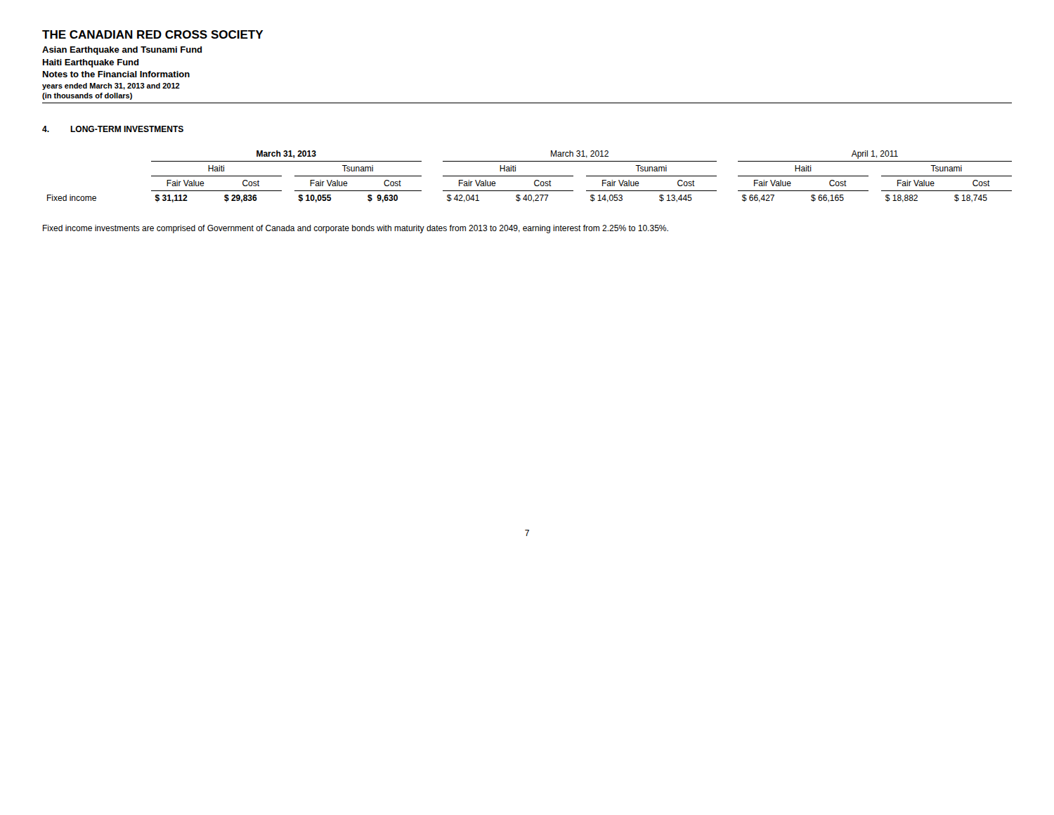THE CANADIAN RED CROSS SOCIETY
Asian Earthquake and Tsunami Fund
Haiti Earthquake Fund
Notes to the Financial Information
years ended March 31, 2013 and 2012
(in thousands of dollars)
4. LONG-TERM INVESTMENTS
| | | March 31, 2013 | | March 31, 2012 | | April 1, 2011 |
| | | Haiti | | Tsunami | | Haiti | | Tsunami | | Haiti | | Tsunami |
| | | Fair Value | Cost | | Fair Value | Cost | | Fair Value | Cost | | Fair Value | Cost | | Fair Value | Cost | | Fair Value | Cost |
| Fixed income | | $ 31,112 | $ 29,836 | | $ 10,055 | $ 9,630 | | $ 42,041 | $ 40,277 | | $ 14,053 | $ 13,445 | | $ 66,427 | $ 66,165 | | $ 18,882 | $ 18,745 |
Fixed income investments are comprised of Government of Canada and corporate bonds with maturity dates from 2013 to 2049, earning interest from 2.25% to 10.35%.
7